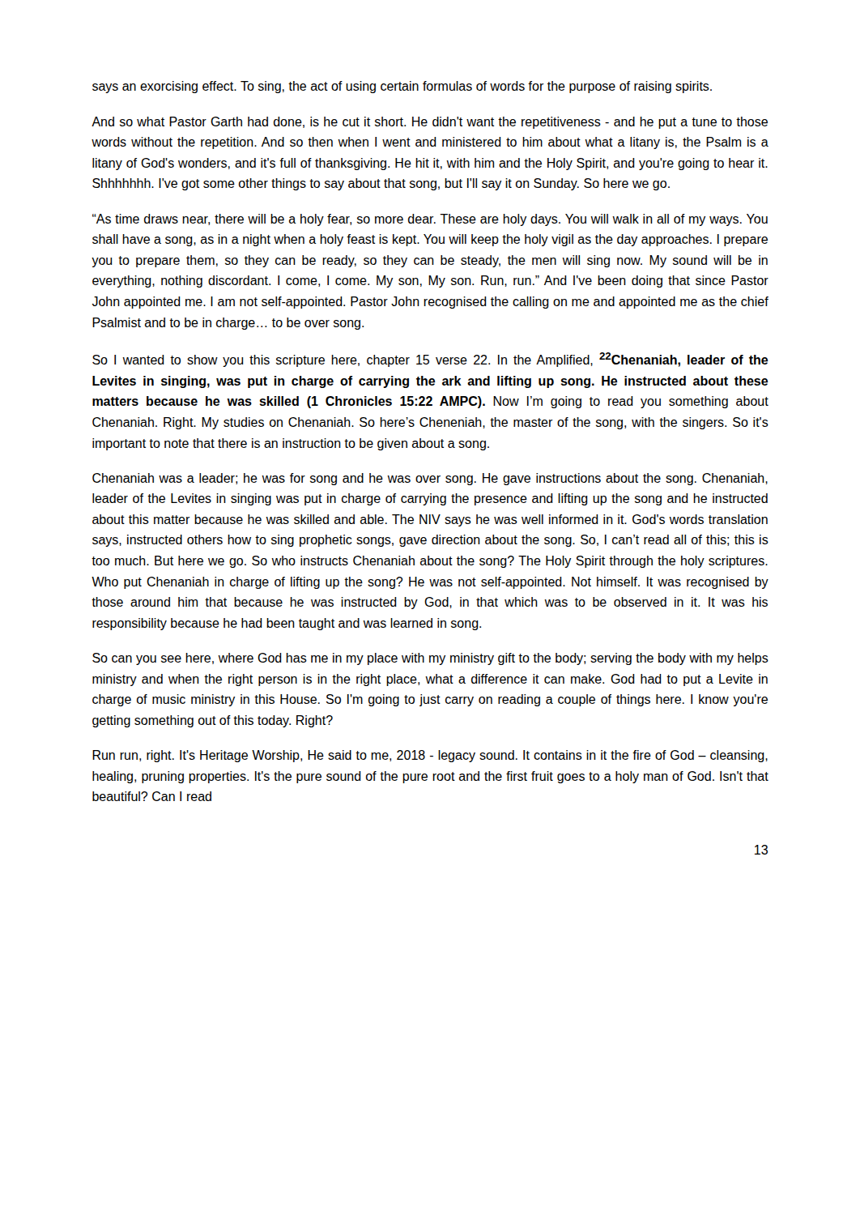says an exorcising effect. To sing, the act of using certain formulas of words for the purpose of raising spirits.
And so what Pastor Garth had done, is he cut it short. He didn't want the repetitiveness - and he put a tune to those words without the repetition. And so then when I went and ministered to him about what a litany is, the Psalm is a litany of God's wonders, and it's full of thanksgiving. He hit it, with him and the Holy Spirit, and you're going to hear it. Shhhhhhh. I've got some other things to say about that song, but I'll say it on Sunday. So here we go.
“As time draws near, there will be a holy fear, so more dear. These are holy days. You will walk in all of my ways. You shall have a song, as in a night when a holy feast is kept. You will keep the holy vigil as the day approaches. I prepare you to prepare them, so they can be ready, so they can be steady, the men will sing now. My sound will be in everything, nothing discordant. I come, I come. My son, My son. Run, run.” And I've been doing that since Pastor John appointed me. I am not self-appointed. Pastor John recognised the calling on me and appointed me as the chief Psalmist and to be in charge… to be over song.
So I wanted to show you this scripture here, chapter 15 verse 22. In the Amplified, 22Chenaniah, leader of the Levites in singing, was put in charge of carrying the ark and lifting up song. He instructed about these matters because he was skilled (1 Chronicles 15:22 AMPC). Now I’m going to read you something about Chenaniah. Right. My studies on Chenaniah. So here’s Cheneniah, the master of the song, with the singers. So it's important to note that there is an instruction to be given about a song.
Chenaniah was a leader; he was for song and he was over song. He gave instructions about the song. Chenaniah, leader of the Levites in singing was put in charge of carrying the presence and lifting up the song and he instructed about this matter because he was skilled and able. The NIV says he was well informed in it. God's words translation says, instructed others how to sing prophetic songs, gave direction about the song. So, I can’t read all of this; this is too much. But here we go. So who instructs Chenaniah about the song? The Holy Spirit through the holy scriptures. Who put Chenaniah in charge of lifting up the song? He was not self-appointed. Not himself. It was recognised by those around him that because he was instructed by God, in that which was to be observed in it. It was his responsibility because he had been taught and was learned in song.
So can you see here, where God has me in my place with my ministry gift to the body; serving the body with my helps ministry and when the right person is in the right place, what a difference it can make. God had to put a Levite in charge of music ministry in this House. So I'm going to just carry on reading a couple of things here. I know you're getting something out of this today. Right?
Run run, right. It's Heritage Worship, He said to me, 2018 - legacy sound. It contains in it the fire of God – cleansing, healing, pruning properties. It's the pure sound of the pure root and the first fruit goes to a holy man of God. Isn't that beautiful? Can I read
13